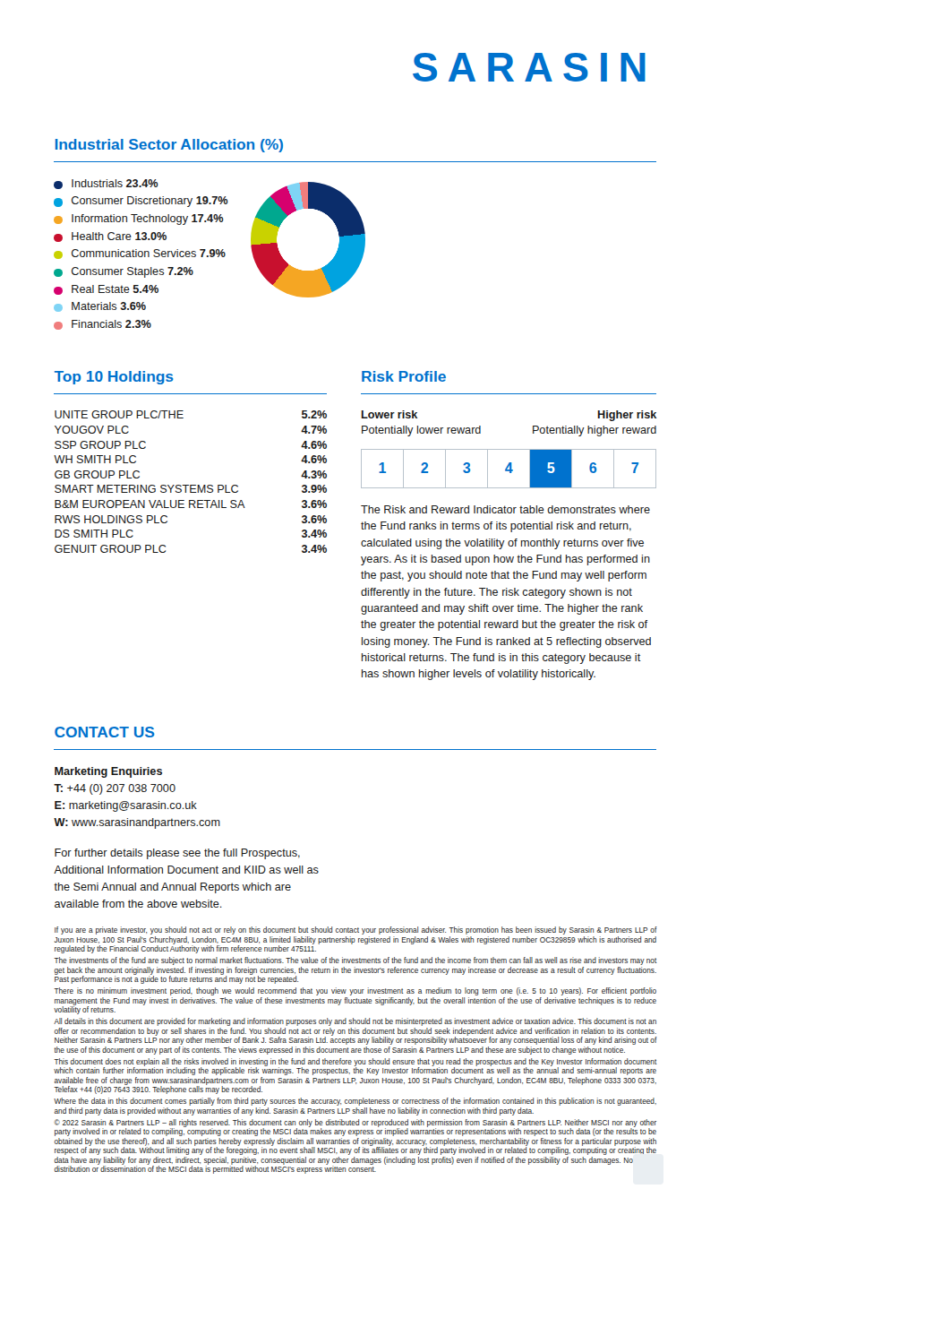SARASIN
Industrial Sector Allocation (%)
Industrials 23.4%
Consumer Discretionary 19.7%
Information Technology 17.4%
Health Care 13.0%
Communication Services 7.9%
Consumer Staples 7.2%
Real Estate 5.4%
Materials 3.6%
Financials 2.3%
Top 10 Holdings
| UNITE GROUP PLC/THE | 5.2% |
| YOUGOV PLC | 4.7% |
| SSP GROUP PLC | 4.6% |
| WH SMITH PLC | 4.6% |
| GB GROUP PLC | 4.3% |
| SMART METERING SYSTEMS PLC | 3.9% |
| B&M EUROPEAN VALUE RETAIL SA | 3.6% |
| RWS HOLDINGS PLC | 3.6% |
| DS SMITH PLC | 3.4% |
| GENUIT GROUP PLC | 3.4% |
Risk Profile
Lower risk Potentially lower reward
Higher risk Potentially higher reward
1
2
3
4
5
6
7
The Risk and Reward Indicator table demonstrates where the Fund ranks in terms of its potential risk and return, calculated using the volatility of monthly returns over five years. As it is based upon how the Fund has performed in the past, you should note that the Fund may well perform differently in the future. The risk category shown is not guaranteed and may shift over time. The higher the rank the greater the potential reward but the greater the risk of losing money. The Fund is ranked at 5 reflecting observed historical returns. The fund is in this category because it has shown higher levels of volatility historically.
CONTACT US
Marketing Enquiries
T: +44 (0) 207 038 7000
E: marketing@sarasin.co.uk
W: www.sarasinandpartners.com
For further details please see the full Prospectus, Additional Information Document and KIID as well as the Semi Annual and Annual Reports which are available from the above website.
If you are a private investor, you should not act or rely on this document but should contact your professional adviser. This promotion has been issued by Sarasin & Partners LLP of Juxon House, 100 St Paul's Churchyard, London, EC4M 8BU, a limited liability partnership registered in England & Wales with registered number OC329859 which is authorised and regulated by the Financial Conduct Authority with firm reference number 475111.
The investments of the fund are subject to normal market fluctuations. The value of the investments of the fund and the income from them can fall as well as rise and investors may not get back the amount originally invested. If investing in foreign currencies, the return in the investor's reference currency may increase or decrease as a result of currency fluctuations. Past performance is not a guide to future returns and may not be repeated.
There is no minimum investment period, though we would recommend that you view your investment as a medium to long term one (i.e. 5 to 10 years). For efficient portfolio management the Fund may invest in derivatives. The value of these investments may fluctuate significantly, but the overall intention of the use of derivative techniques is to reduce volatility of returns.
All details in this document are provided for marketing and information purposes only and should not be misinterpreted as investment advice or taxation advice. This document is not an offer or recommendation to buy or sell shares in the fund. You should not act or rely on this document but should seek independent advice and verification in relation to its contents. Neither Sarasin & Partners LLP nor any other member of Bank J. Safra Sarasin Ltd. accepts any liability or responsibility whatsoever for any consequential loss of any kind arising out of the use of this document or any part of its contents. The views expressed in this document are those of Sarasin & Partners LLP and these are subject to change without notice.
This document does not explain all the risks involved in investing in the fund and therefore you should ensure that you read the prospectus and the Key Investor Information document which contain further information including the applicable risk warnings. The prospectus, the Key Investor Information document as well as the annual and semi-annual reports are available free of charge from www.sarasinandpartners.com or from Sarasin & Partners LLP, Juxon House, 100 St Paul's Churchyard, London, EC4M 8BU, Telephone 0333 300 0373, Telefax +44 (0)20 7643 3910. Telephone calls may be recorded.
Where the data in this document comes partially from third party sources the accuracy, completeness or correctness of the information contained in this publication is not guaranteed, and third party data is provided without any warranties of any kind. Sarasin & Partners LLP shall have no liability in connection with third party data.
© 2022 Sarasin & Partners LLP – all rights reserved. This document can only be distributed or reproduced with permission from Sarasin & Partners LLP. Neither MSCI nor any other party involved in or related to compiling, computing or creating the MSCI data makes any express or implied warranties or representations with respect to such data (or the results to be obtained by the use thereof), and all such parties hereby expressly disclaim all warranties of originality, accuracy, completeness, merchantability or fitness for a particular purpose with respect of any such data. Without limiting any of the foregoing, in no event shall MSCI, any of its affiliates or any third party involved in or related to compiling, computing or creating the data have any liability for any direct, indirect, special, punitive, consequential or any other damages (including lost profits) even if notified of the possibility of such damages. No further distribution or dissemination of the MSCI data is permitted without MSCI's express written consent.